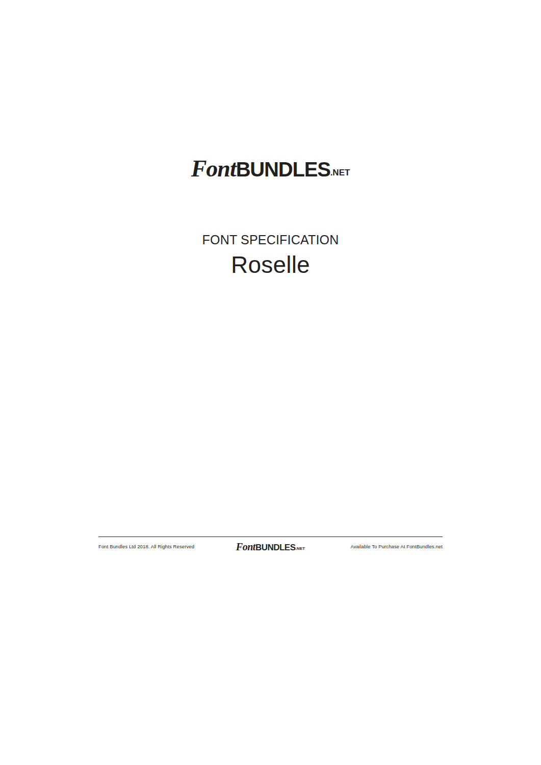Font BUNDLES.NET
FONT SPECIFICATION
Roselle
Font Bundles Ltd 2018. All Rights Reserved
Font BUNDLES.NET
Available To Purchase At FontBundles.net